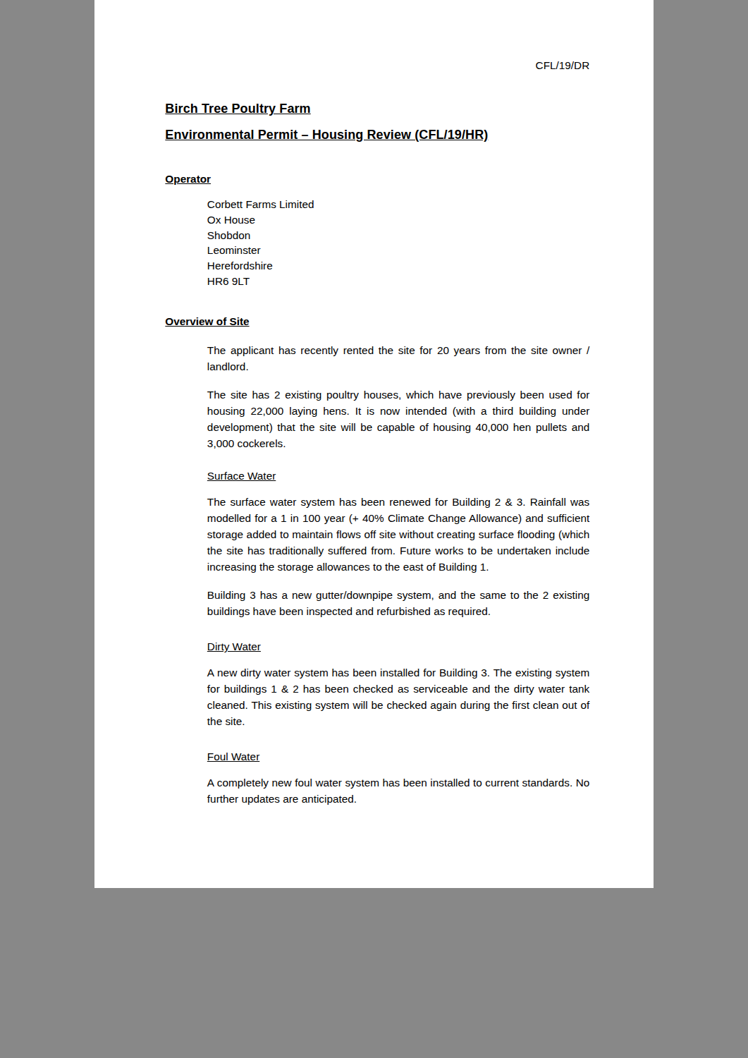CFL/19/DR
Birch Tree Poultry Farm
Environmental Permit – Housing Review (CFL/19/HR)
Operator
Corbett Farms Limited
Ox House
Shobdon
Leominster
Herefordshire
HR6 9LT
Overview of Site
The applicant has recently rented the site for 20 years from the site owner / landlord.
The site has 2 existing poultry houses, which have previously been used for housing 22,000 laying hens. It is now intended (with a third building under development) that the site will be capable of housing 40,000 hen pullets and 3,000 cockerels.
Surface Water
The surface water system has been renewed for Building 2 & 3. Rainfall was modelled for a 1 in 100 year (+ 40% Climate Change Allowance) and sufficient storage added to maintain flows off site without creating surface flooding (which the site has traditionally suffered from. Future works to be undertaken include increasing the storage allowances to the east of Building 1.
Building 3 has a new gutter/downpipe system, and the same to the 2 existing buildings have been inspected and refurbished as required.
Dirty Water
A new dirty water system has been installed for Building 3. The existing system for buildings 1 & 2 has been checked as serviceable and the dirty water tank cleaned. This existing system will be checked again during the first clean out of the site.
Foul Water
A completely new foul water system has been installed to current standards. No further updates are anticipated.